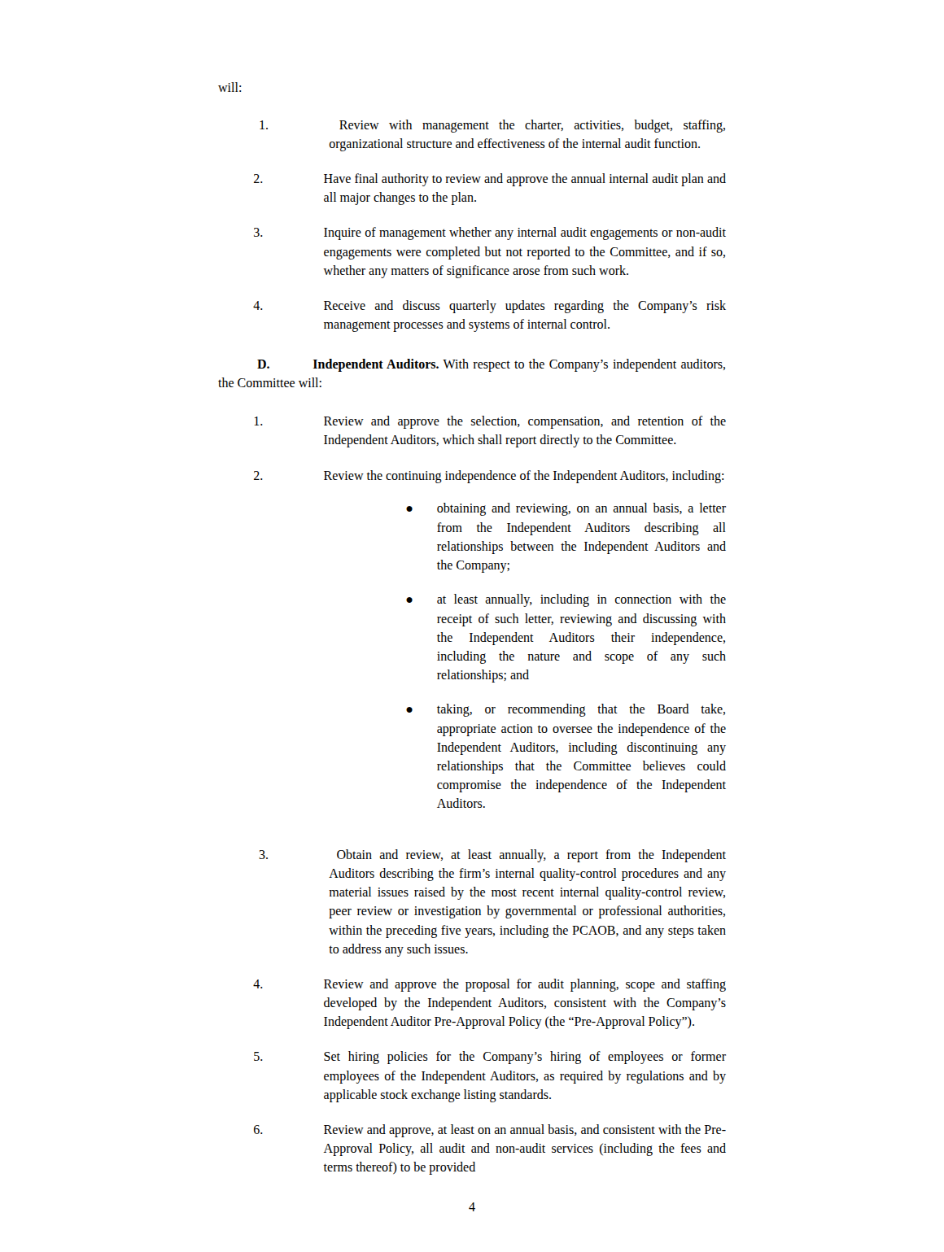will:
1. Review with management the charter, activities, budget, staffing, organizational structure and effectiveness of the internal audit function.
2. Have final authority to review and approve the annual internal audit plan and all major changes to the plan.
3. Inquire of management whether any internal audit engagements or non-audit engagements were completed but not reported to the Committee, and if so, whether any matters of significance arose from such work.
4. Receive and discuss quarterly updates regarding the Company’s risk management processes and systems of internal control.
D. Independent Auditors. With respect to the Company’s independent auditors, the Committee will:
1. Review and approve the selection, compensation, and retention of the Independent Auditors, which shall report directly to the Committee.
2. Review the continuing independence of the Independent Auditors, including:
● obtaining and reviewing, on an annual basis, a letter from the Independent Auditors describing all relationships between the Independent Auditors and the Company;
● at least annually, including in connection with the receipt of such letter, reviewing and discussing with the Independent Auditors their independence, including the nature and scope of any such relationships; and
● taking, or recommending that the Board take, appropriate action to oversee the independence of the Independent Auditors, including discontinuing any relationships that the Committee believes could compromise the independence of the Independent Auditors.
3. Obtain and review, at least annually, a report from the Independent Auditors describing the firm’s internal quality-control procedures and any material issues raised by the most recent internal quality-control review, peer review or investigation by governmental or professional authorities, within the preceding five years, including the PCAOB, and any steps taken to address any such issues.
4. Review and approve the proposal for audit planning, scope and staffing developed by the Independent Auditors, consistent with the Company’s Independent Auditor Pre-Approval Policy (the “Pre-Approval Policy”).
5. Set hiring policies for the Company’s hiring of employees or former employees of the Independent Auditors, as required by regulations and by applicable stock exchange listing standards.
6. Review and approve, at least on an annual basis, and consistent with the Pre-Approval Policy, all audit and non-audit services (including the fees and terms thereof) to be provided
4